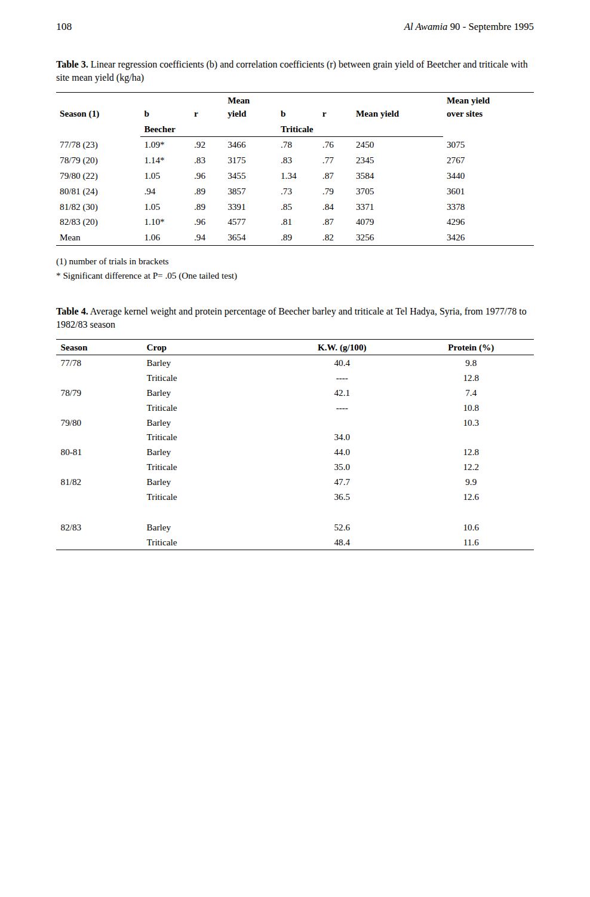108
Al Awamia 90 - Septembre 1995
Table 3. Linear regression coefficients (b) and correlation coefficients (r) between grain yield of Beetcher and triticale with site mean yield (kg/ha)
| Season (1) | b | r | Mean yield | b | r | Mean yield | Mean yield over sites |
| --- | --- | --- | --- | --- | --- | --- | --- |
| | Beecher | Triticale | |
| 77/78 (23) | 1.09* | .92 | 3466 | .78 | .76 | 2450 | 3075 |
| 78/79 (20) | 1.14* | .83 | 3175 | .83 | .77 | 2345 | 2767 |
| 79/80 (22) | 1.05 | .96 | 3455 | 1.34 | .87 | 3584 | 3440 |
| 80/81 (24) | .94 | .89 | 3857 | .73 | .79 | 3705 | 3601 |
| 81/82 (30) | 1.05 | .89 | 3391 | .85 | .84 | 3371 | 3378 |
| 82/83 (20) | 1.10* | .96 | 4577 | .81 | .87 | 4079 | 4296 |
| Mean | 1.06 | .94 | 3654 | .89 | .82 | 3256 | 3426 |
(1) number of trials in brackets
* Significant difference at P= .05 (One tailed test)
Table 4. Average kernel weight and protein percentage of Beecher barley and triticale at Tel Hadya, Syria, from 1977/78 to 1982/83 season
| Season | Crop | K.W. (g/100) | Protein (%) |
| --- | --- | --- | --- |
| 77/78 | Barley | 40.4 | 9.8 |
| | Triticale | ---- | 12.8 |
| 78/79 | Barley | 42.1 | 7.4 |
| | Triticale | ---- | 10.8 |
| 79/80 | Barley | | 10.3 |
| | Triticale | 34.0 | |
| 80-81 | Barley | 44.0 | 12.8 |
| | Triticale | 35.0 | 12.2 |
| 81/82 | Barley | 47.7 | 9.9 |
| | Triticale | 36.5 | 12.6 |
| 82/83 | Barley | 52.6 | 10.6 |
| | Triticale | 48.4 | 11.6 |